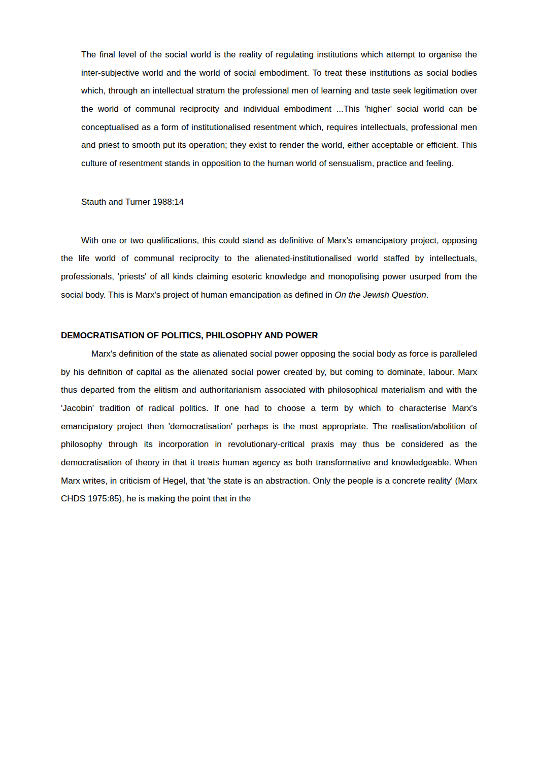The final level of the social world is the reality of regulating institutions which attempt to organise the inter-subjective world and the world of social embodiment. To treat these institutions as social bodies which, through an intellectual stratum the professional men of learning and taste seek legitimation over the world of communal reciprocity and individual embodiment ...This 'higher' social world can be conceptualised as a form of institutionalised resentment which, requires intellectuals, professional men and priest to smooth put its operation; they exist to render the world, either acceptable or efficient. This culture of resentment stands in opposition to the human world of sensualism, practice and feeling.
Stauth and Turner 1988:14
With one or two qualifications, this could stand as definitive of Marx’s emancipatory project, opposing the life world of communal reciprocity to the alienated-institutionalised world staffed by intellectuals, professionals, 'priests' of all kinds claiming esoteric knowledge and monopolising power usurped from the social body. This is Marx's project of human emancipation as defined in On the Jewish Question.
DEMOCRATISATION OF POLITICS, PHILOSOPHY AND POWER
Marx's definition of the state as alienated social power opposing the social body as force is paralleled by his definition of capital as the alienated social power created by, but coming to dominate, labour. Marx thus departed from the elitism and authoritarianism associated with philosophical materialism and with the 'Jacobin' tradition of radical politics. If one had to choose a term by which to characterise Marx's emancipatory project then 'democratisation' perhaps is the most appropriate. The realisation/abolition of philosophy through its incorporation in revolutionary-critical praxis may thus be considered as the democratisation of theory in that it treats human agency as both transformative and knowledgeable. When Marx writes, in criticism of Hegel, that 'the state is an abstraction. Only the people is a concrete reality' (Marx CHDS 1975:85), he is making the point that in the